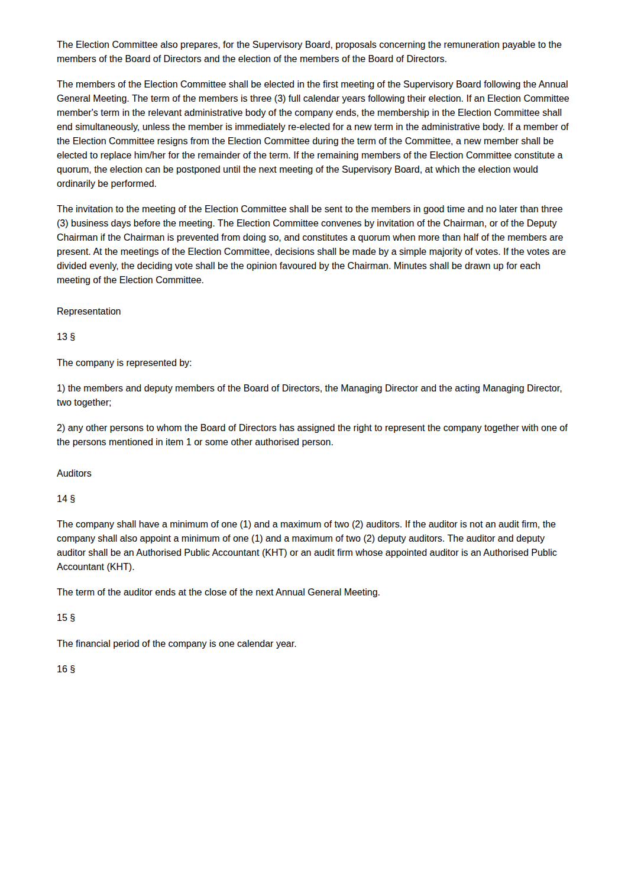The Election Committee also prepares, for the Supervisory Board, proposals concerning the remuneration payable to the members of the Board of Directors and the election of the members of the Board of Directors.
The members of the Election Committee shall be elected in the first meeting of the Supervisory Board following the Annual General Meeting. The term of the members is three (3) full calendar years following their election. If an Election Committee member's term in the relevant administrative body of the company ends, the membership in the Election Committee shall end simultaneously, unless the member is immediately re-elected for a new term in the administrative body. If a member of the Election Committee resigns from the Election Committee during the term of the Committee, a new member shall be elected to replace him/her for the remainder of the term. If the remaining members of the Election Committee constitute a quorum, the election can be postponed until the next meeting of the Supervisory Board, at which the election would ordinarily be performed.
The invitation to the meeting of the Election Committee shall be sent to the members in good time and no later than three (3) business days before the meeting. The Election Committee convenes by invitation of the Chairman, or of the Deputy Chairman if the Chairman is prevented from doing so, and constitutes a quorum when more than half of the members are present. At the meetings of the Election Committee, decisions shall be made by a simple majority of votes. If the votes are divided evenly, the deciding vote shall be the opinion favoured by the Chairman. Minutes shall be drawn up for each meeting of the Election Committee.
Representation
13 §
The company is represented by:
1) the members and deputy members of the Board of Directors, the Managing Director and the acting Managing Director, two together;
2) any other persons to whom the Board of Directors has assigned the right to represent the company together with one of the persons mentioned in item 1 or some other authorised person.
Auditors
14 §
The company shall have a minimum of one (1) and a maximum of two (2) auditors. If the auditor is not an audit firm, the company shall also appoint a minimum of one (1) and a maximum of two (2) deputy auditors. The auditor and deputy auditor shall be an Authorised Public Accountant (KHT) or an audit firm whose appointed auditor is an Authorised Public Accountant (KHT).
The term of the auditor ends at the close of the next Annual General Meeting.
15 §
The financial period of the company is one calendar year.
16 §